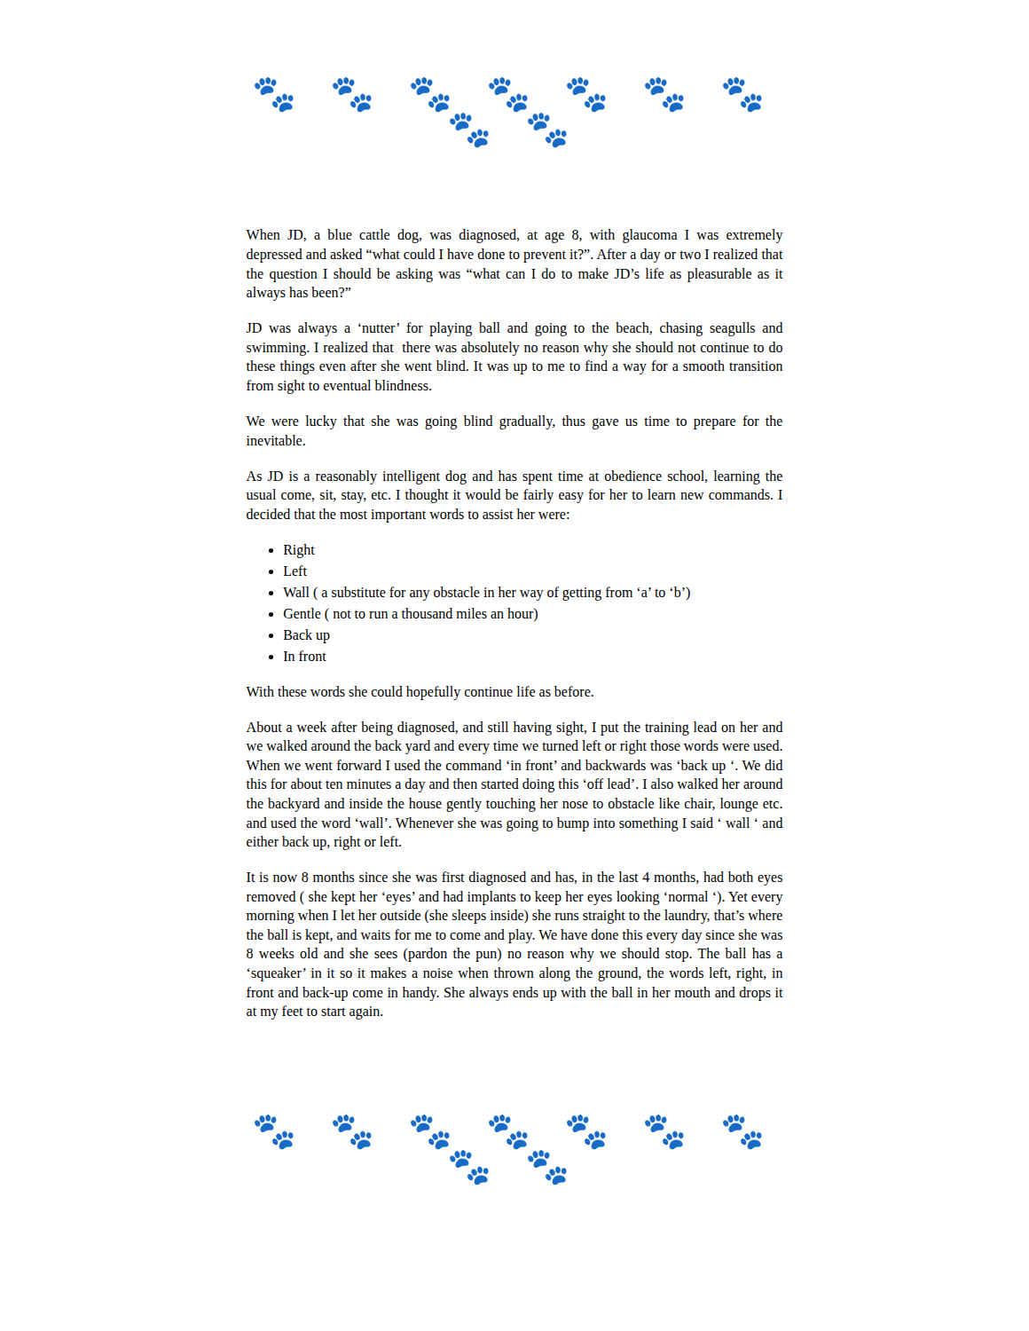🐾 🐾 🐾 🐾 🐾 🐾 🐾 🐾 🐾
When JD, a blue cattle dog, was diagnosed, at age 8, with glaucoma I was extremely depressed and asked “what could I have done to prevent it?”. After a day or two I realized that the question I should be asking was “what can I do to make JD’s life as pleasurable as it always has been?”
JD was always a ‘nutter’ for playing ball and going to the beach, chasing seagulls and swimming. I realized that there was absolutely no reason why she should not continue to do these things even after she went blind. It was up to me to find a way for a smooth transition from sight to eventual blindness.
We were lucky that she was going blind gradually, thus gave us time to prepare for the inevitable.
As JD is a reasonably intelligent dog and has spent time at obedience school, learning the usual come, sit, stay, etc. I thought it would be fairly easy for her to learn new commands. I decided that the most important words to assist her were:
Right
Left
Wall ( a substitute for any obstacle in her way of getting from ‘a’ to ‘b’)
Gentle ( not to run a thousand miles an hour)
Back up
In front
With these words she could hopefully continue life as before.
About a week after being diagnosed, and still having sight, I put the training lead on her and we walked around the back yard and every time we turned left or right those words were used. When we went forward I used the command ‘in front’ and backwards was ‘back up ‘. We did this for about ten minutes a day and then started doing this ‘off lead’. I also walked her around the backyard and inside the house gently touching her nose to obstacle like chair, lounge etc. and used the word ‘wall’. Whenever she was going to bump into something I said ‘ wall ‘ and either back up, right or left.
It is now 8 months since she was first diagnosed and has, in the last 4 months, had both eyes removed ( she kept her ‘eyes’ and had implants to keep her eyes looking ‘normal ‘). Yet every morning when I let her outside (she sleeps inside) she runs straight to the laundry, that’s where the ball is kept, and waits for me to come and play. We have done this every day since she was 8 weeks old and she sees (pardon the pun) no reason why we should stop. The ball has a ‘squeaker’ in it so it makes a noise when thrown along the ground, the words left, right, in front and back-up come in handy. She always ends up with the ball in her mouth and drops it at my feet to start again.
🐾 🐾 🐾 🐾 🐾 🐾 🐾 🐾 🐾